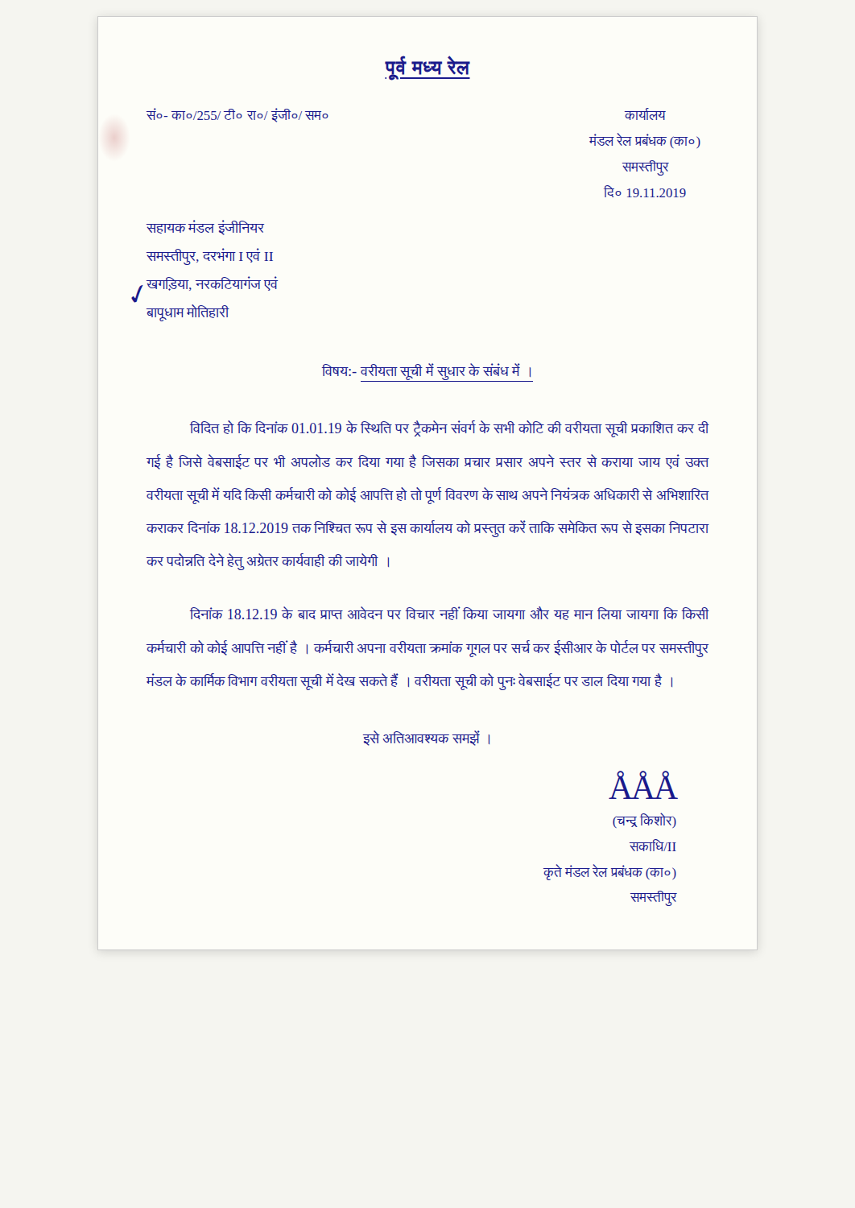✓
पूर्व मध्य रेल
सं०- का०/255/ टी० रा०/ इंजी०/ सम०
कार्यालय
मंडल रेल प्रबंधक (का०)
समस्तीपुर
दि० 19.11.2019
सहायक मंडल इंजीनियर
समस्तीपुर, दरभंगा I एवं II
खगड़िया, नरकटियागंज एवं
बापूधाम मोतिहारी
विषय:- वरीयता सूची में सुधार के संबंध में ।
विदित हो कि दिनांक 01.01.19 के स्थिति पर ट्रैकमेन संवर्ग के सभी कोटि की वरीयता सूची प्रकाशित कर दी गई है जिसे वेबसाईट पर भी अपलोड कर दिया गया है जिसका प्रचार प्रसार अपने स्तर से कराया जाय एवं उक्त वरीयता सूची में यदि किसी कर्मचारी को कोई आपत्ति हो तो पूर्ण विवरण के साथ अपने नियंत्रक अधिकारी से अभिशारित कराकर दिनांक 18.12.2019 तक निश्चित रूप से इस कार्यालय को प्रस्तुत करें ताकि समेकित रूप से इसका निपटारा कर पदोन्नति देने हेतु अग्रेतर कार्यवाही की जायेगी ।
दिनांक 18.12.19 के बाद प्राप्त आवेदन पर विचार नहीं किया जायगा और यह मान लिया जायगा कि किसी कर्मचारी को कोई आपत्ति नहीं है । कर्मचारी अपना वरीयता क्रमांक गूगल पर सर्च कर ईसीआर के पोर्टल पर समस्तीपुर मंडल के कार्मिक विभाग वरीयता सूची में देख सकते हैं । वरीयता सूची को पुनः वेबसाईट पर डाल दिया गया है ।
इसे अतिआवश्यक समझें ।
ÅÅÅ
(चन्द्र किशोर)
सकाधि/II
कृते मंडल रेल प्रबंधक (का०)
समस्तीपुर